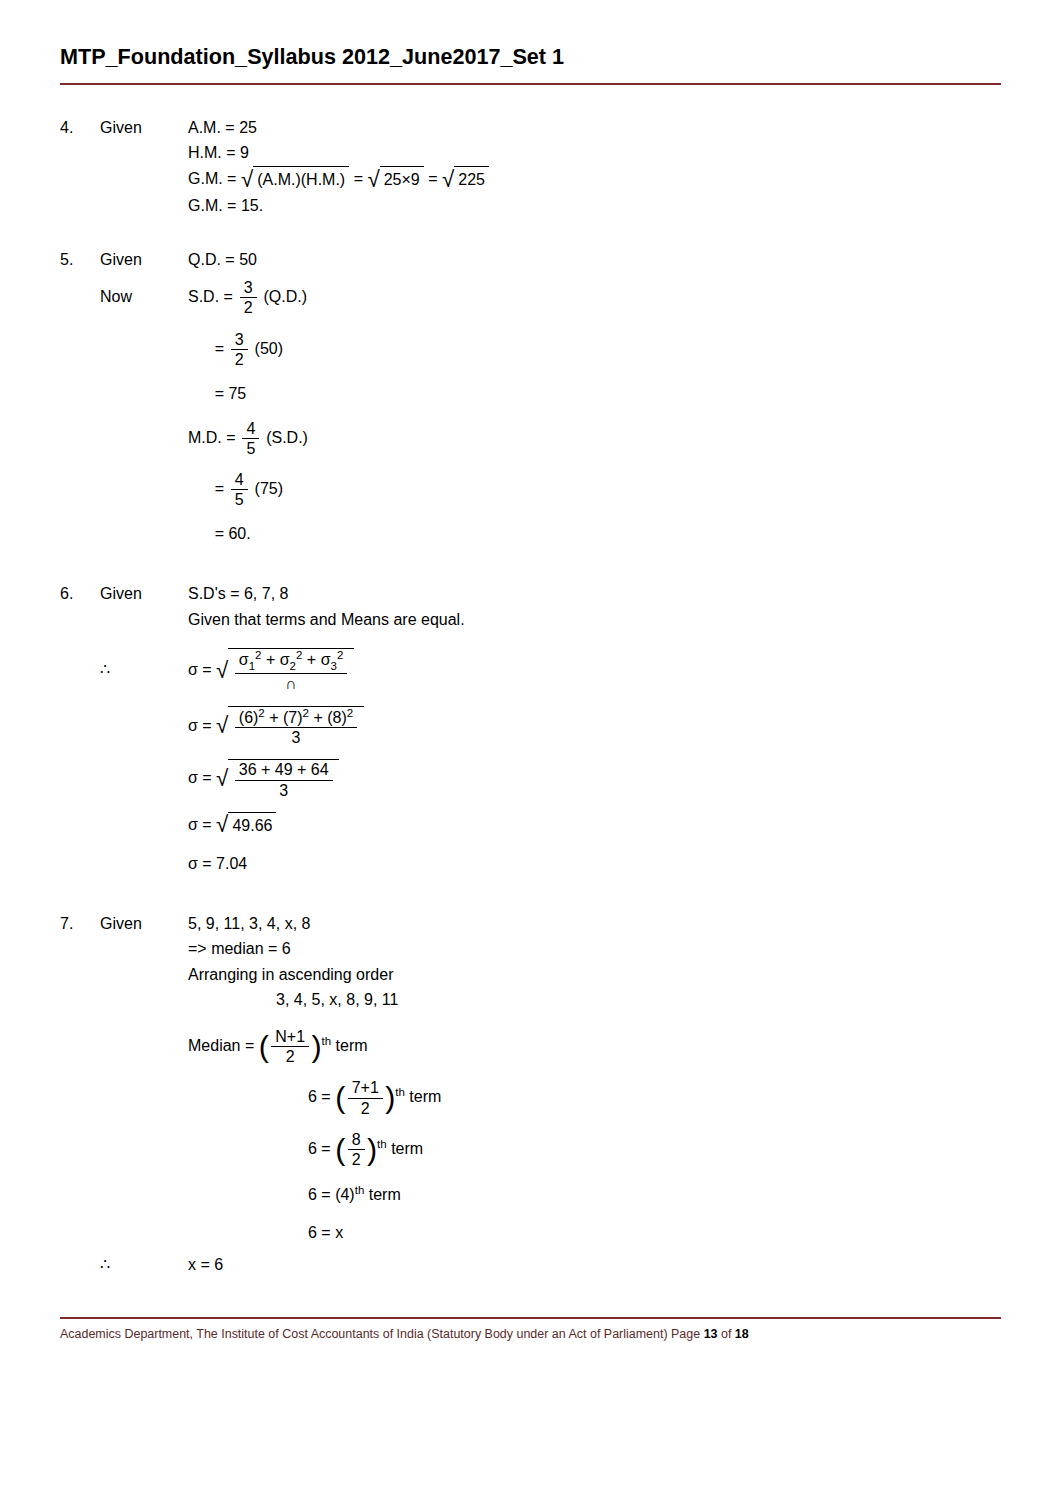MTP_Foundation_Syllabus 2012_June2017_Set 1
4.
Given
A.M. = 25
H.M. = 9
G.M. = √(A.M.)(H.M.) = √25×9 = √225
G.M. = 15.
5.
Given
Q.D. = 50
Now
S.D. = 32 (Q.D.)
= 32 (50)
= 75
M.D. = 45 (S.D.)
= 45 (75)
= 60.
6.
Given
S.D's = 6, 7, 8
Given that terms and Means are equal.
∴
σ = √ σ12 + σ22 + σ32 ∩
σ = √ (6)2 + (7)2 + (8)2 3
σ = √ 36 + 49 + 64 3
σ = √49.66
σ = 7.04
7.
Given
5, 9, 11, 3, 4, x, 8
=> median = 6
Arranging in ascending order
3, 4, 5, x, 8, 9, 11
Median = (N+12)th term
6 = (7+12)th term
6 = (82)th term
6 = (4)th term
6 = x
∴
x = 6
Academics Department, The Institute of Cost Accountants of India (Statutory Body under an Act of Parliament) Page 13 of 18